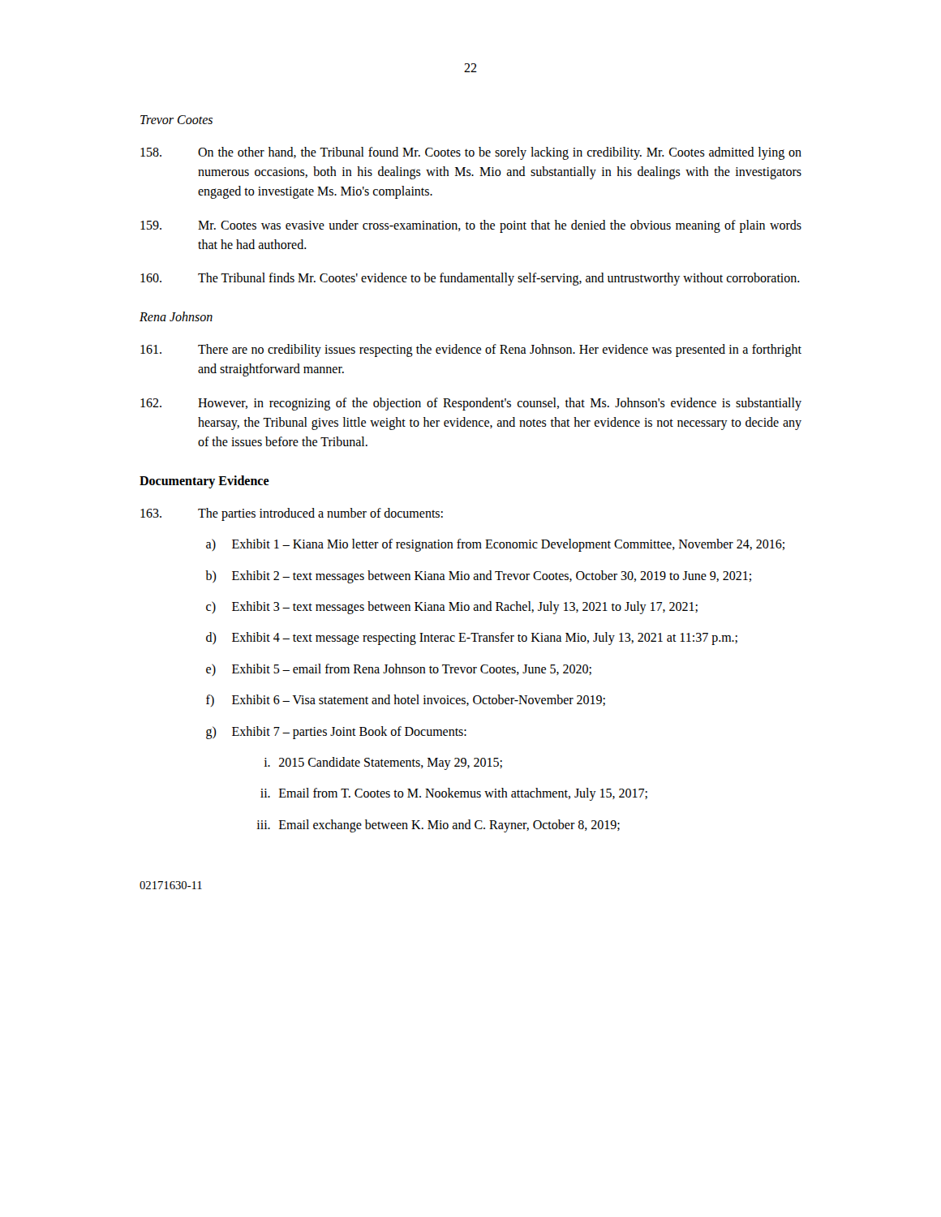22
Trevor Cootes
158. On the other hand, the Tribunal found Mr. Cootes to be sorely lacking in credibility. Mr. Cootes admitted lying on numerous occasions, both in his dealings with Ms. Mio and substantially in his dealings with the investigators engaged to investigate Ms. Mio's complaints.
159. Mr. Cootes was evasive under cross-examination, to the point that he denied the obvious meaning of plain words that he had authored.
160. The Tribunal finds Mr. Cootes' evidence to be fundamentally self-serving, and untrustworthy without corroboration.
Rena Johnson
161. There are no credibility issues respecting the evidence of Rena Johnson. Her evidence was presented in a forthright and straightforward manner.
162. However, in recognizing of the objection of Respondent's counsel, that Ms. Johnson's evidence is substantially hearsay, the Tribunal gives little weight to her evidence, and notes that her evidence is not necessary to decide any of the issues before the Tribunal.
Documentary Evidence
163. The parties introduced a number of documents:
a) Exhibit 1 – Kiana Mio letter of resignation from Economic Development Committee, November 24, 2016;
b) Exhibit 2 – text messages between Kiana Mio and Trevor Cootes, October 30, 2019 to June 9, 2021;
c) Exhibit 3 – text messages between Kiana Mio and Rachel, July 13, 2021 to July 17, 2021;
d) Exhibit 4 – text message respecting Interac E-Transfer to Kiana Mio, July 13, 2021 at 11:37 p.m.;
e) Exhibit 5 – email from Rena Johnson to Trevor Cootes, June 5, 2020;
f) Exhibit 6 – Visa statement and hotel invoices, October-November 2019;
g) Exhibit 7 – parties Joint Book of Documents:
i. 2015 Candidate Statements, May 29, 2015;
ii. Email from T. Cootes to M. Nookemus with attachment, July 15, 2017;
iii. Email exchange between K. Mio and C. Rayner, October 8, 2019;
02171630-11